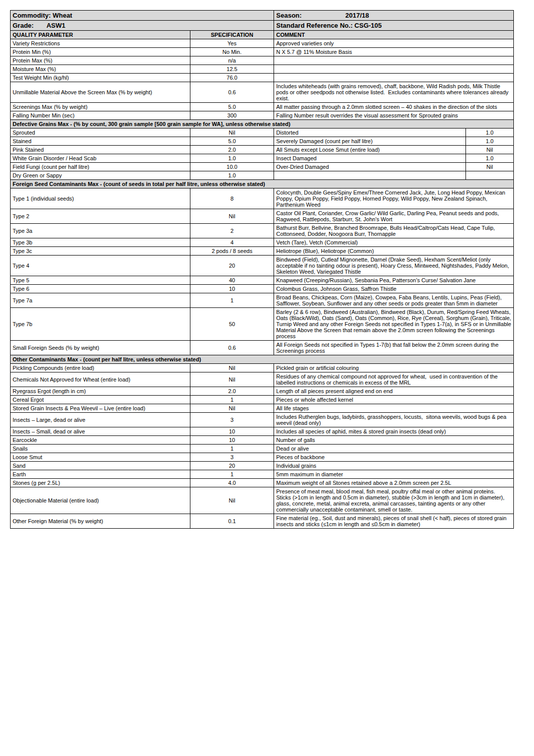| Commodity: Wheat | Season: 2017/18 |
| Grade: ASW1 | Standard Reference No.: CSG-105 |
| QUALITY PARAMETER | SPECIFICATION | COMMENT |
| Variety Restrictions | Yes | Approved varieties only |
| Protein Min (%) | No Min. | N X 5.7 @ 11% Moisture Basis |
| Protein Max (%) | n/a | |
| Moisture Max (%) | 12.5 | |
| Test Weight Min (kg/hl) | 76.0 | |
| Unmillable Material Above the Screen Max (% by weight) | 0.6 | Includes whiteheads (with grains removed), chaff, backbone, Wild Radish pods, Milk Thistle pods or other seedpods not otherwise listed. Excludes contaminants where tolerances already exist. |
| Screenings Max (% by weight) | 5.0 | All matter passing through a 2.0mm slotted screen – 40 shakes in the direction of the slots |
| Falling Number Min (sec) | 300 | Falling Number result overrides the visual assessment for Sprouted grains |
| Defective Grains Max - (% by count, 300 grain sample [500 grain sample for WA], unless otherwise stated) |
| Sprouted | Nil | Distorted | 1.0 |
| Stained | 5.0 | Severely Damaged (count per half litre) | 1.0 |
| Pink Stained | 2.0 | All Smuts except Loose Smut (entire load) | Nil |
| White Grain Disorder / Head Scab | 1.0 | Insect Damaged | 1.0 |
| Field Fungi (count per half litre) | 10.0 | Over-Dried Damaged | Nil |
| Dry Green or Sappy | 1.0 | | |
| Foreign Seed Contaminants Max - (count of seeds in total per half litre, unless otherwise stated) |
| Type 1 (individual seeds) | 8 | Colocynth, Double Gees/Spiny Emex/Three Cornered Jack, Jute, Long Head Poppy, Mexican Poppy, Opium Poppy, Field Poppy, Horned Poppy, Wild Poppy, New Zealand Spinach, Parthenium Weed |
| Type 2 | Nil | Castor Oil Plant, Coriander, Crow Garlic/ Wild Garlic, Darling Pea, Peanut seeds and pods, Ragweed, Rattlepods, Starburr, St. John's Wort |
| Type 3a | 2 | Bathurst Burr, Bellvine, Branched Broomrape, Bulls Head/Caltrop/Cats Head, Cape Tulip, Cottonseed, Dodder, Noogoora Burr, Thornapple |
| Type 3b | 4 | Vetch (Tare), Vetch (Commercial) |
| Type 3c | 2 pods / 8 seeds | Heliotrope (Blue), Heliotrope (Common) |
| Type 4 | 20 | Bindweed (Field), Cutleaf Mignonette, Darnel (Drake Seed), Hexham Scent/Meliot (only acceptable if no tainting odour is present), Hoary Cress, Mintweed, Nightshades, Paddy Melon, Skeleton Weed, Variegated Thistle |
| Type 5 | 40 | Knapweed (Creeping/Russian), Sesbania Pea, Patterson's Curse/ Salvation Jane |
| Type 6 | 10 | Colombus Grass, Johnson Grass, Saffron Thistle |
| Type 7a | 1 | Broad Beans, Chickpeas, Corn (Maize), Cowpea, Faba Beans, Lentils, Lupins, Peas (Field), Safflower, Soybean, Sunflower and any other seeds or pods greater than 5mm in diameter |
| Type 7b | 50 | Barley (2 & 6 row), Bindweed (Australian), Bindweed (Black), Durum, Red/Spring Feed Wheats, Oats (Black/Wild), Oats (Sand), Oats (Common), Rice, Rye (Cereal), Sorghum (Grain), Triticale, Turnip Weed and any other Foreign Seeds not specified in Types 1-7(a), in SFS or in Unmillable Material Above the Screen that remain above the 2.0mm screen following the Screenings process |
| Small Foreign Seeds (% by weight) | 0.6 | All Foreign Seeds not specified in Types 1-7(b) that fall below the 2.0mm screen during the Screenings process |
| Other Contaminants Max - (count per half litre, unless otherwise stated) |
| Pickling Compounds (entire load) | Nil | Pickled grain or artificial colouring |
| Chemicals Not Approved for Wheat (entire load) | Nil | Residues of any chemical compound not approved for wheat, used in contravention of the labelled instructions or chemicals in excess of the MRL |
| Ryegrass Ergot (length in cm) | 2.0 | Length of all pieces present aligned end on end |
| Cereal Ergot | 1 | Pieces or whole affected kernel |
| Stored Grain Insects & Pea Weevil – Live (entire load) | Nil | All life stages |
| Insects – Large, dead or alive | 3 | Includes Rutherglen bugs, ladybirds, grasshoppers, locusts, sitona weevils, wood bugs & pea weevil (dead only) |
| Insects – Small, dead or alive | 10 | Includes all species of aphid, mites & stored grain insects (dead only) |
| Earcockle | 10 | Number of galls |
| Snails | 1 | Dead or alive |
| Loose Smut | 3 | Pieces of backbone |
| Sand | 20 | Individual grains |
| Earth | 1 | 5mm maximum in diameter |
| Stones (g per 2.5L) | 4.0 | Maximum weight of all Stones retained above a 2.0mm screen per 2.5L |
| Objectionable Material (entire load) | Nil | Presence of meat meal, blood meal, fish meal, poultry offal meal or other animal proteins. Sticks (>1cm in length and 0.5cm in diameter), stubble (>3cm in length and 1cm in diameter), glass, concrete, metal, animal excreta, animal carcasses, tainting agents or any other commercially unacceptable contaminant, smell or taste. |
| Other Foreign Material (% by weight) | 0.1 | Fine material (eg., Soil, dust and minerals), pieces of snail shell (< half), pieces of stored grain insects and sticks (≤1cm in length and ≤0.5cm in diameter) |